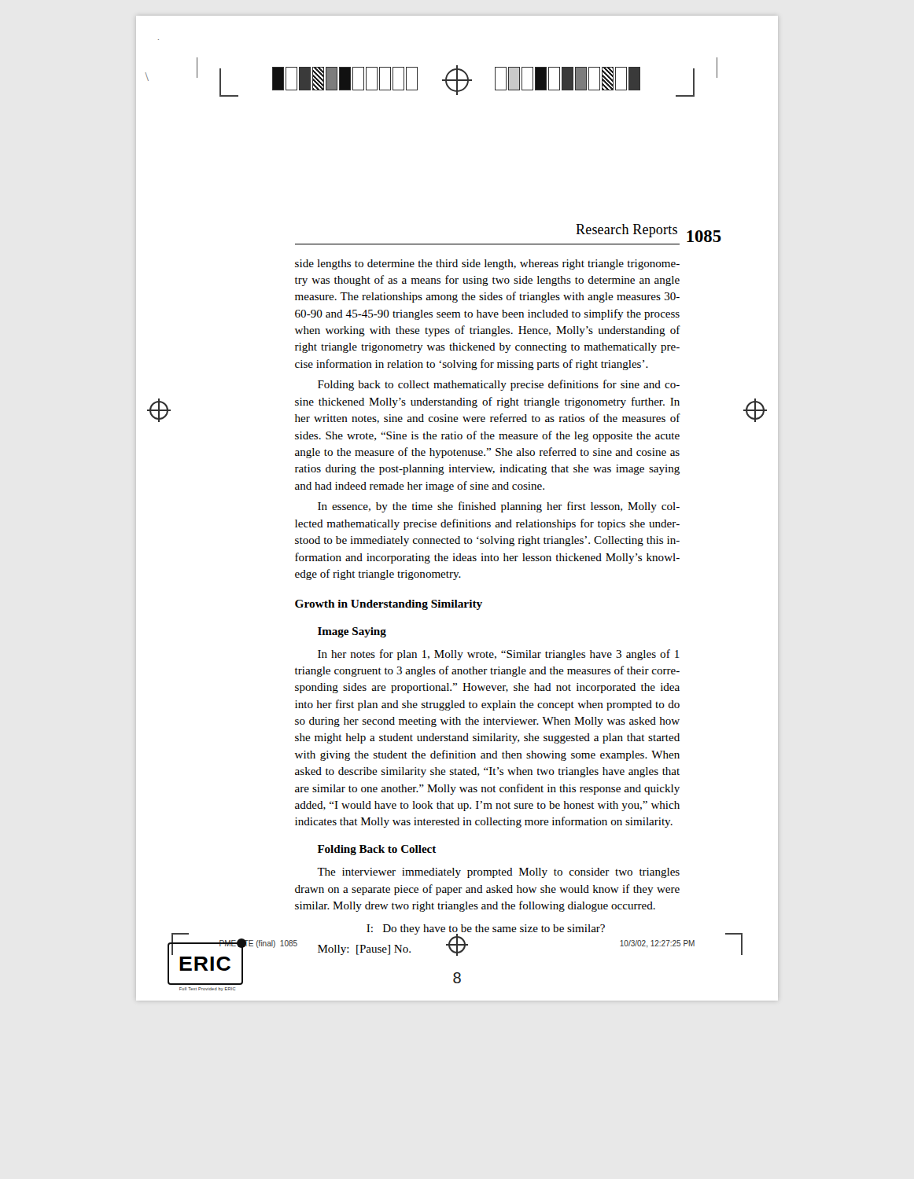.
\
Research Reports 1085
side lengths to determine the third side length, whereas right triangle trigonometry was thought of as a means for using two side lengths to determine an angle measure. The relationships among the sides of triangles with angle measures 30-60-90 and 45-45-90 triangles seem to have been included to simplify the process when working with these types of triangles. Hence, Molly’s understanding of right triangle trigonometry was thickened by connecting to mathematically precise information in relation to ‘solving for missing parts of right triangles’.
Folding back to collect mathematically precise definitions for sine and cosine thickened Molly’s understanding of right triangle trigonometry further. In her written notes, sine and cosine were referred to as ratios of the measures of sides. She wrote, “Sine is the ratio of the measure of the leg opposite the acute angle to the measure of the hypotenuse.” She also referred to sine and cosine as ratios during the post-planning interview, indicating that she was image saying and had indeed remade her image of sine and cosine.
In essence, by the time she finished planning her first lesson, Molly collected mathematically precise definitions and relationships for topics she understood to be immediately connected to ‘solving right triangles’. Collecting this information and incorporating the ideas into her lesson thickened Molly’s knowledge of right triangle trigonometry.
Growth in Understanding Similarity
Image Saying
In her notes for plan 1, Molly wrote, “Similar triangles have 3 angles of 1 triangle congruent to 3 angles of another triangle and the measures of their corresponding sides are proportional.” However, she had not incorporated the idea into her first plan and she struggled to explain the concept when prompted to do so during her second meeting with the interviewer. When Molly was asked how she might help a student understand similarity, she suggested a plan that started with giving the student the definition and then showing some examples. When asked to describe similarity she stated, “It’s when two triangles have angles that are similar to one another.” Molly was not confident in this response and quickly added, “I would have to look that up. I’m not sure to be honest with you,” which indicates that Molly was interested in collecting more information on similarity.
Folding Back to Collect
The interviewer immediately prompted Molly to consider two triangles drawn on a separate piece of paper and asked how she would know if they were similar. Molly drew two right triangles and the following dialogue occurred.
I: Do they have to be the same size to be similar? Molly: [Pause] No.
PME PTE (final) 1085
10/3/02, 12:27:25 PM
ERIC
Full Text Provided by ERIC
8